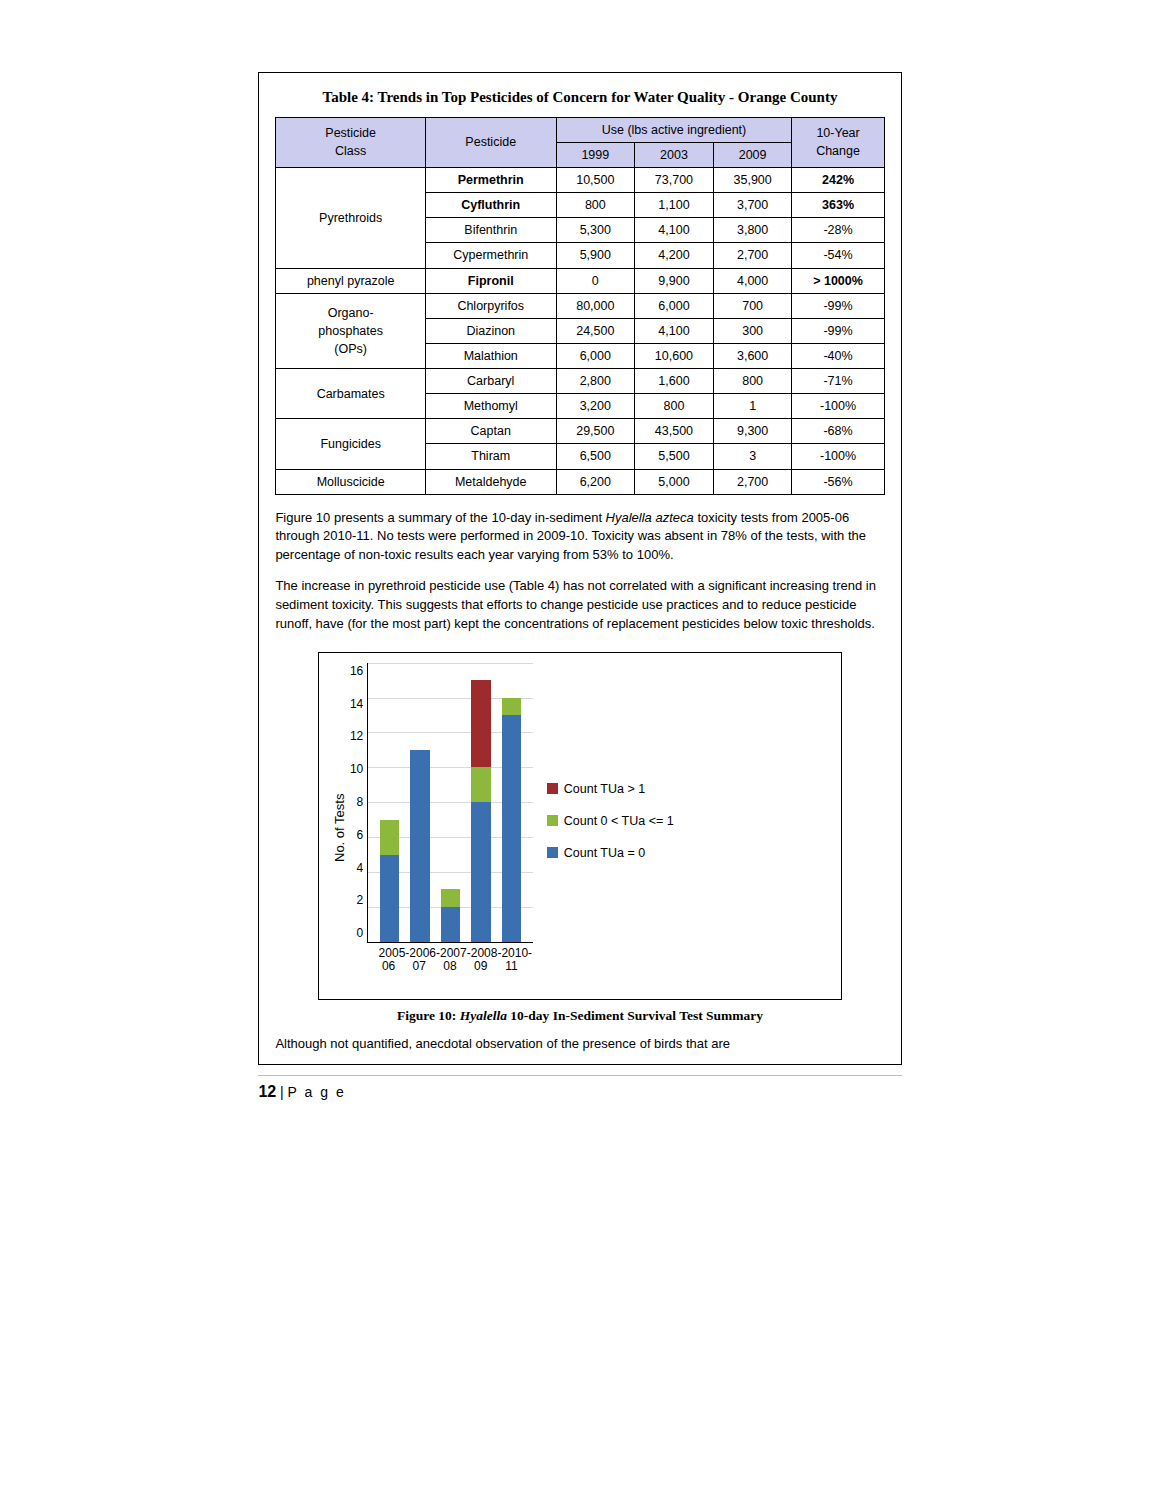Table 4: Trends in Top Pesticides of Concern for Water Quality - Orange County
| Pesticide Class | Pesticide | Use (lbs active ingredient) | 10-Year Change |
| --- | --- | --- | --- |
| 1999 | 2003 | 2009 |
| Pyrethroids | Permethrin | 10,500 | 73,700 | 35,900 | 242% |
| Cyfluthrin | 800 | 1,100 | 3,700 | 363% |
| Bifenthrin | 5,300 | 4,100 | 3,800 | -28% |
| Cypermethrin | 5,900 | 4,200 | 2,700 | -54% |
| phenyl pyrazole | Fipronil | 0 | 9,900 | 4,000 | > 1000% |
| Organo- phosphates (OPs) | Chlorpyrifos | 80,000 | 6,000 | 700 | -99% |
| Diazinon | 24,500 | 4,100 | 300 | -99% |
| Malathion | 6,000 | 10,600 | 3,600 | -40% |
| Carbamates | Carbaryl | 2,800 | 1,600 | 800 | -71% |
| Methomyl | 3,200 | 800 | 1 | -100% |
| Fungicides | Captan | 29,500 | 43,500 | 9,300 | -68% |
| Thiram | 6,500 | 5,500 | 3 | -100% |
| Molluscicide | Metaldehyde | 6,200 | 5,000 | 2,700 | -56% |
Figure 10 presents a summary of the 10-day in-sediment Hyalella azteca toxicity tests from 2005-06 through 2010-11. No tests were performed in 2009-10. Toxicity was absent in 78% of the tests, with the percentage of non-toxic results each year varying from 53% to 100%.
The increase in pyrethroid pesticide use (Table 4) has not correlated with a significant increasing trend in sediment toxicity. This suggests that efforts to change pesticide use practices and to reduce pesticide runoff, have (for the most part) kept the concentrations of replacement pesticides below toxic thresholds.
No. of Tests
16
14
12
10
8
6
4
2
0
2005-
06 2006-
07 2007-
08 2008-
09 2010-
11
Count TUa > 1
Count 0 < TUa <= 1
Count TUa = 0
Figure 10: Hyalella 10-day In-Sediment Survival Test Summary
Although not quantified, anecdotal observation of the presence of birds that are
12 | P a g e